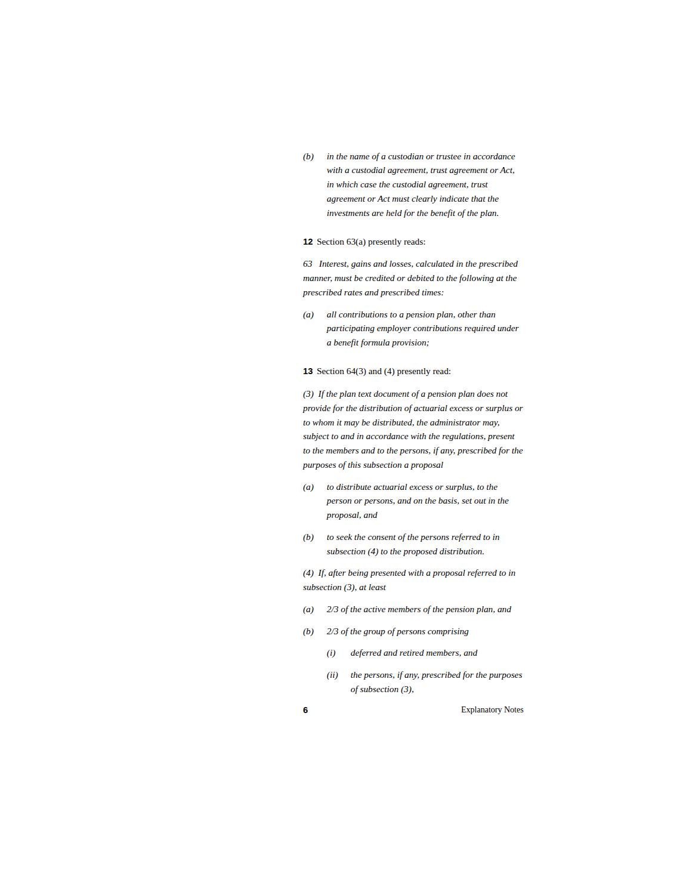(b) in the name of a custodian or trustee in accordance with a custodial agreement, trust agreement or Act, in which case the custodial agreement, trust agreement or Act must clearly indicate that the investments are held for the benefit of the plan.
12 Section 63(a) presently reads:
63 Interest, gains and losses, calculated in the prescribed manner, must be credited or debited to the following at the prescribed rates and prescribed times:
(a) all contributions to a pension plan, other than participating employer contributions required under a benefit formula provision;
13 Section 64(3) and (4) presently read:
(3) If the plan text document of a pension plan does not provide for the distribution of actuarial excess or surplus or to whom it may be distributed, the administrator may, subject to and in accordance with the regulations, present to the members and to the persons, if any, prescribed for the purposes of this subsection a proposal
(a) to distribute actuarial excess or surplus, to the person or persons, and on the basis, set out in the proposal, and
(b) to seek the consent of the persons referred to in subsection (4) to the proposed distribution.
(4) If, after being presented with a proposal referred to in subsection (3), at least
(a) 2/3 of the active members of the pension plan, and
(b) 2/3 of the group of persons comprising
(i) deferred and retired members, and
(ii) the persons, if any, prescribed for the purposes of subsection (3),
6 Explanatory Notes